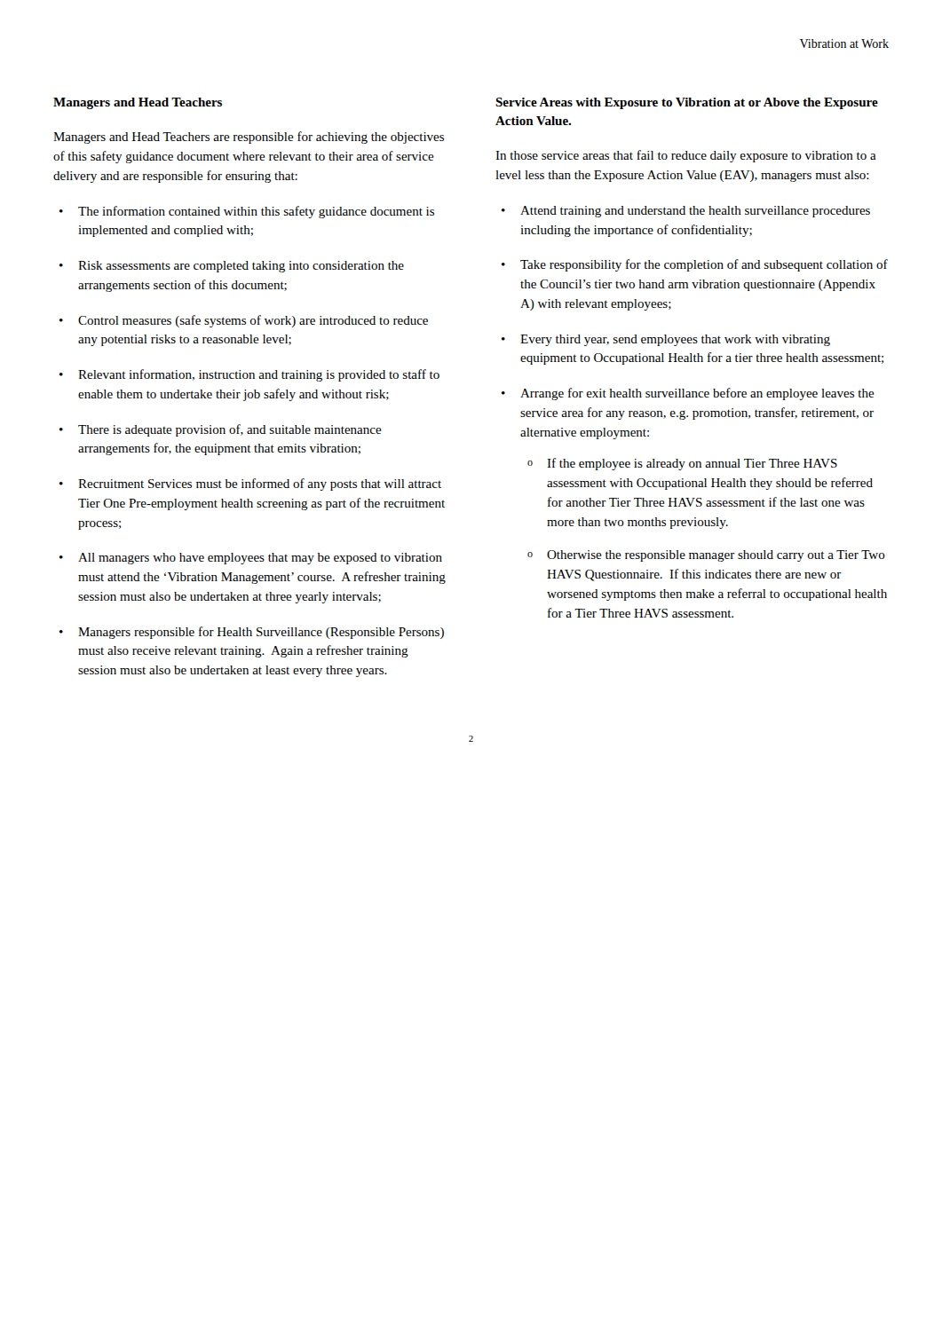Vibration at Work
Managers and Head Teachers
Managers and Head Teachers are responsible for achieving the objectives of this safety guidance document where relevant to their area of service delivery and are responsible for ensuring that:
The information contained within this safety guidance document is implemented and complied with;
Risk assessments are completed taking into consideration the arrangements section of this document;
Control measures (safe systems of work) are introduced to reduce any potential risks to a reasonable level;
Relevant information, instruction and training is provided to staff to enable them to undertake their job safely and without risk;
There is adequate provision of, and suitable maintenance arrangements for, the equipment that emits vibration;
Recruitment Services must be informed of any posts that will attract Tier One Pre-employment health screening as part of the recruitment process;
All managers who have employees that may be exposed to vibration must attend the ‘Vibration Management’ course. A refresher training session must also be undertaken at three yearly intervals;
Managers responsible for Health Surveillance (Responsible Persons) must also receive relevant training. Again a refresher training session must also be undertaken at least every three years.
Service Areas with Exposure to Vibration at or Above the Exposure Action Value.
In those service areas that fail to reduce daily exposure to vibration to a level less than the Exposure Action Value (EAV), managers must also:
Attend training and understand the health surveillance procedures including the importance of confidentiality;
Take responsibility for the completion of and subsequent collation of the Council’s tier two hand arm vibration questionnaire (Appendix A) with relevant employees;
Every third year, send employees that work with vibrating equipment to Occupational Health for a tier three health assessment;
Arrange for exit health surveillance before an employee leaves the service area for any reason, e.g. promotion, transfer, retirement, or alternative employment:
If the employee is already on annual Tier Three HAVS assessment with Occupational Health they should be referred for another Tier Three HAVS assessment if the last one was more than two months previously.
Otherwise the responsible manager should carry out a Tier Two HAVS Questionnaire. If this indicates there are new or worsened symptoms then make a referral to occupational health for a Tier Three HAVS assessment.
2